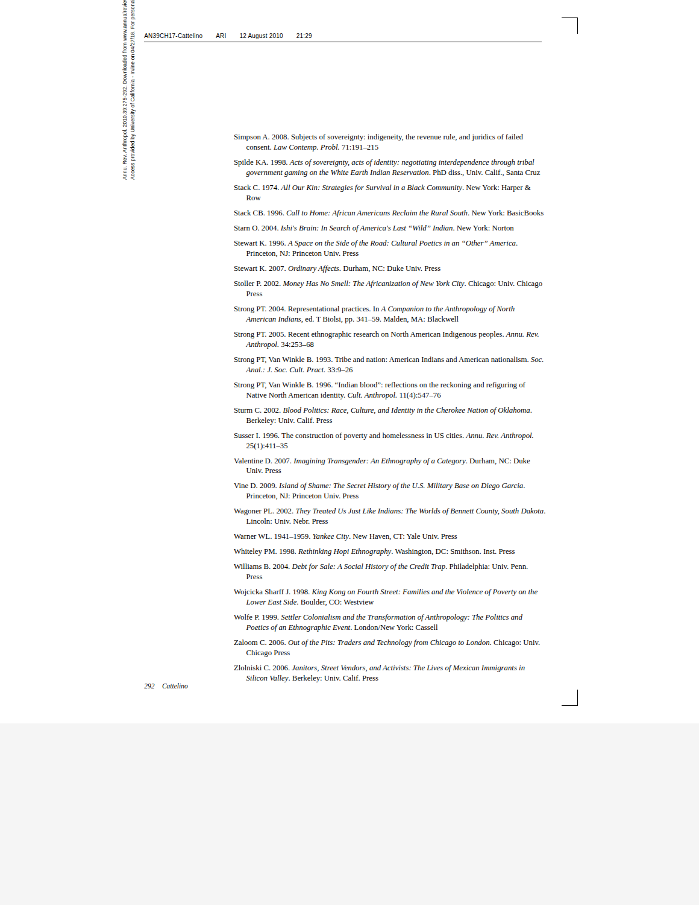AN39CH17-Cattelino ARI 12 August 201021:29
Annu. Rev. Anthropol. 2010.39:275-292. Downloaded from www.annualreviews.org
Access provided by University of California - Irvine on 04/27/18. For personal use only.
Simpson A. 2008. Subjects of sovereignty: indigeneity, the revenue rule, and juridics of failed consent. Law Contemp. Probl. 71:191–215
Spilde KA. 1998. Acts of sovereignty, acts of identity: negotiating interdependence through tribal government gaming on the White Earth Indian Reservation. PhD diss., Univ. Calif., Santa Cruz
Stack C. 1974. All Our Kin: Strategies for Survival in a Black Community. New York: Harper & Row
Stack CB. 1996. Call to Home: African Americans Reclaim the Rural South. New York: BasicBooks
Starn O. 2004. Ishi's Brain: In Search of America's Last “Wild” Indian. New York: Norton
Stewart K. 1996. A Space on the Side of the Road: Cultural Poetics in an “Other” America. Princeton, NJ: Princeton Univ. Press
Stewart K. 2007. Ordinary Affects. Durham, NC: Duke Univ. Press
Stoller P. 2002. Money Has No Smell: The Africanization of New York City. Chicago: Univ. Chicago Press
Strong PT. 2004. Representational practices. In A Companion to the Anthropology of North American Indians, ed. T Biolsi, pp. 341–59. Malden, MA: Blackwell
Strong PT. 2005. Recent ethnographic research on North American Indigenous peoples. Annu. Rev. Anthropol. 34:253–68
Strong PT, Van Winkle B. 1993. Tribe and nation: American Indians and American nationalism. Soc. Anal.: J. Soc. Cult. Pract. 33:9–26
Strong PT, Van Winkle B. 1996. “Indian blood”: reflections on the reckoning and refiguring of Native North American identity. Cult. Anthropol. 11(4):547–76
Sturm C. 2002. Blood Politics: Race, Culture, and Identity in the Cherokee Nation of Oklahoma. Berkeley: Univ. Calif. Press
Susser I. 1996. The construction of poverty and homelessness in US cities. Annu. Rev. Anthropol. 25(1):411–35
Valentine D. 2007. Imagining Transgender: An Ethnography of a Category. Durham, NC: Duke Univ. Press
Vine D. 2009. Island of Shame: The Secret History of the U.S. Military Base on Diego Garcia. Princeton, NJ: Princeton Univ. Press
Wagoner PL. 2002. They Treated Us Just Like Indians: The Worlds of Bennett County, South Dakota. Lincoln: Univ. Nebr. Press
Warner WL. 1941–1959. Yankee City. New Haven, CT: Yale Univ. Press
Whiteley PM. 1998. Rethinking Hopi Ethnography. Washington, DC: Smithson. Inst. Press
Williams B. 2004. Debt for Sale: A Social History of the Credit Trap. Philadelphia: Univ. Penn. Press
Wojcicka Sharff J. 1998. King Kong on Fourth Street: Families and the Violence of Poverty on the Lower East Side. Boulder, CO: Westview
Wolfe P. 1999. Settler Colonialism and the Transformation of Anthropology: The Politics and Poetics of an Ethnographic Event. London/New York: Cassell
Zaloom C. 2006. Out of the Pits: Traders and Technology from Chicago to London. Chicago: Univ. Chicago Press
Zlolniski C. 2006. Janitors, Street Vendors, and Activists: The Lives of Mexican Immigrants in Silicon Valley. Berkeley: Univ. Calif. Press
292 Cattelino